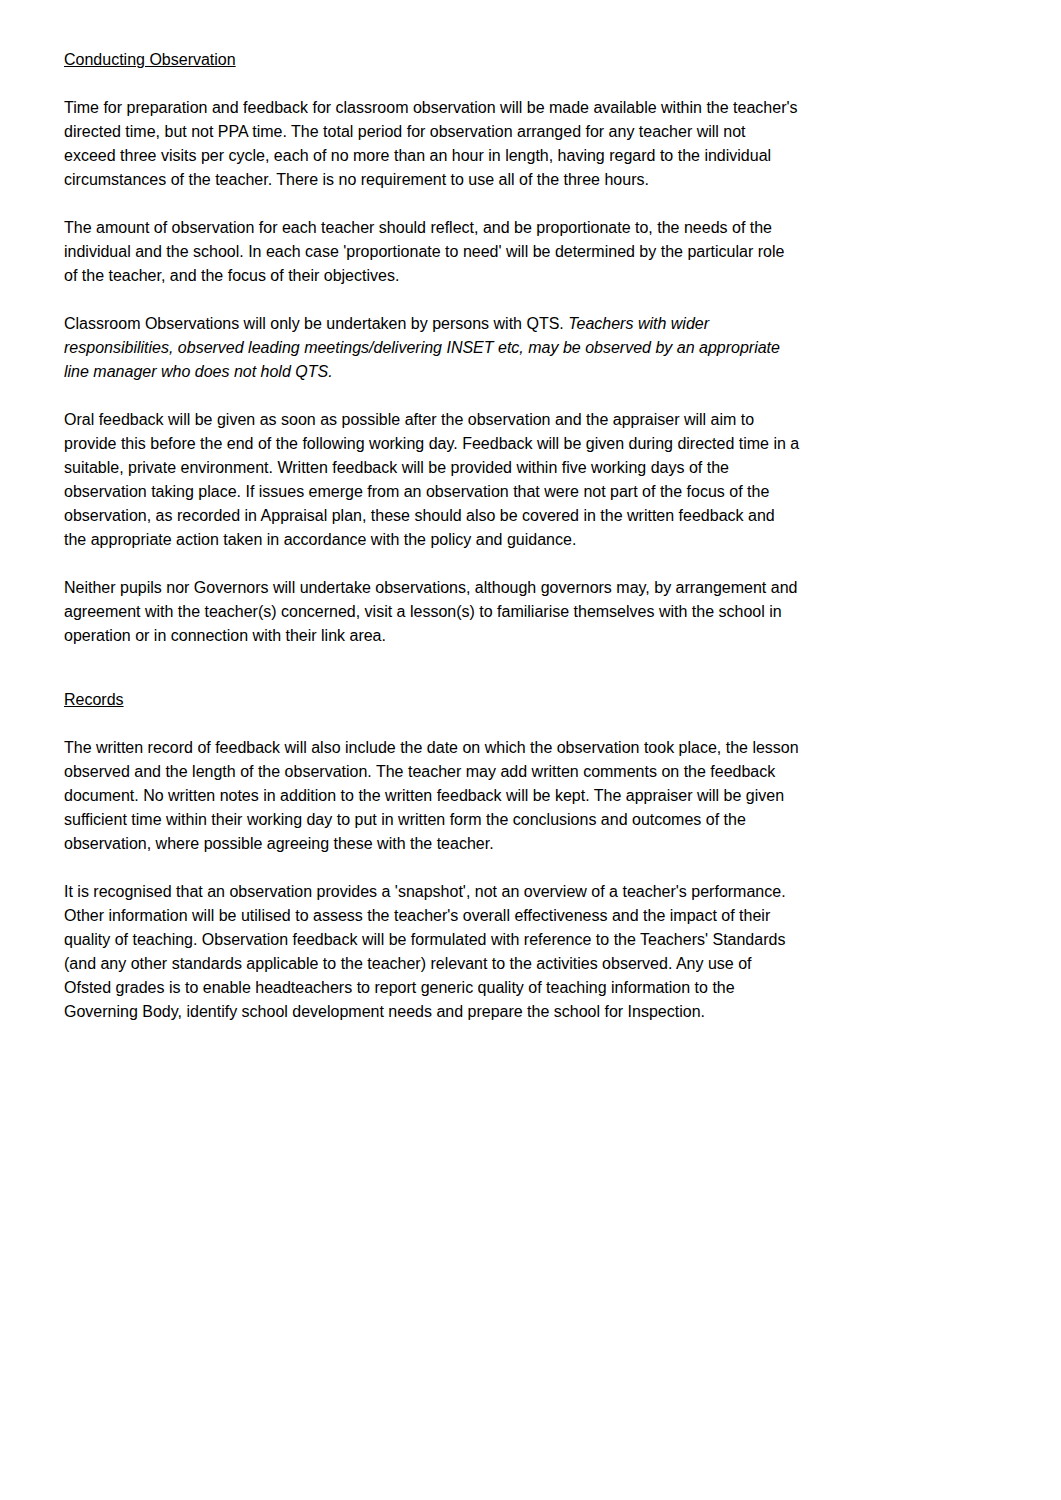Conducting Observation
Time for preparation and feedback for classroom observation will be made available within the teacher's directed time, but not PPA time. The total period for observation arranged for any teacher will not exceed three visits per cycle, each of no more than an hour in length, having regard to the individual circumstances of the teacher. There is no requirement to use all of the three hours.
The amount of observation for each teacher should reflect, and be proportionate to, the needs of the individual and the school. In each case 'proportionate to need' will be determined by the particular role of the teacher, and the focus of their objectives.
Classroom Observations will only be undertaken by persons with QTS. Teachers with wider responsibilities, observed leading meetings/delivering INSET etc, may be observed by an appropriate line manager who does not hold QTS.
Oral feedback will be given as soon as possible after the observation and the appraiser will aim to provide this before the end of the following working day. Feedback will be given during directed time in a suitable, private environment. Written feedback will be provided within five working days of the observation taking place. If issues emerge from an observation that were not part of the focus of the observation, as recorded in Appraisal plan, these should also be covered in the written feedback and the appropriate action taken in accordance with the policy and guidance.
Neither pupils nor Governors will undertake observations, although governors may, by arrangement and agreement with the teacher(s) concerned, visit a lesson(s) to familiarise themselves with the school in operation or in connection with their link area.
Records
The written record of feedback will also include the date on which the observation took place, the lesson observed and the length of the observation. The teacher may add written comments on the feedback document. No written notes in addition to the written feedback will be kept. The appraiser will be given sufficient time within their working day to put in written form the conclusions and outcomes of the observation, where possible agreeing these with the teacher.
It is recognised that an observation provides a 'snapshot', not an overview of a teacher's performance. Other information will be utilised to assess the teacher's overall effectiveness and the impact of their quality of teaching. Observation feedback will be formulated with reference to the Teachers' Standards (and any other standards applicable to the teacher) relevant to the activities observed. Any use of Ofsted grades is to enable headteachers to report generic quality of teaching information to the Governing Body, identify school development needs and prepare the school for Inspection.